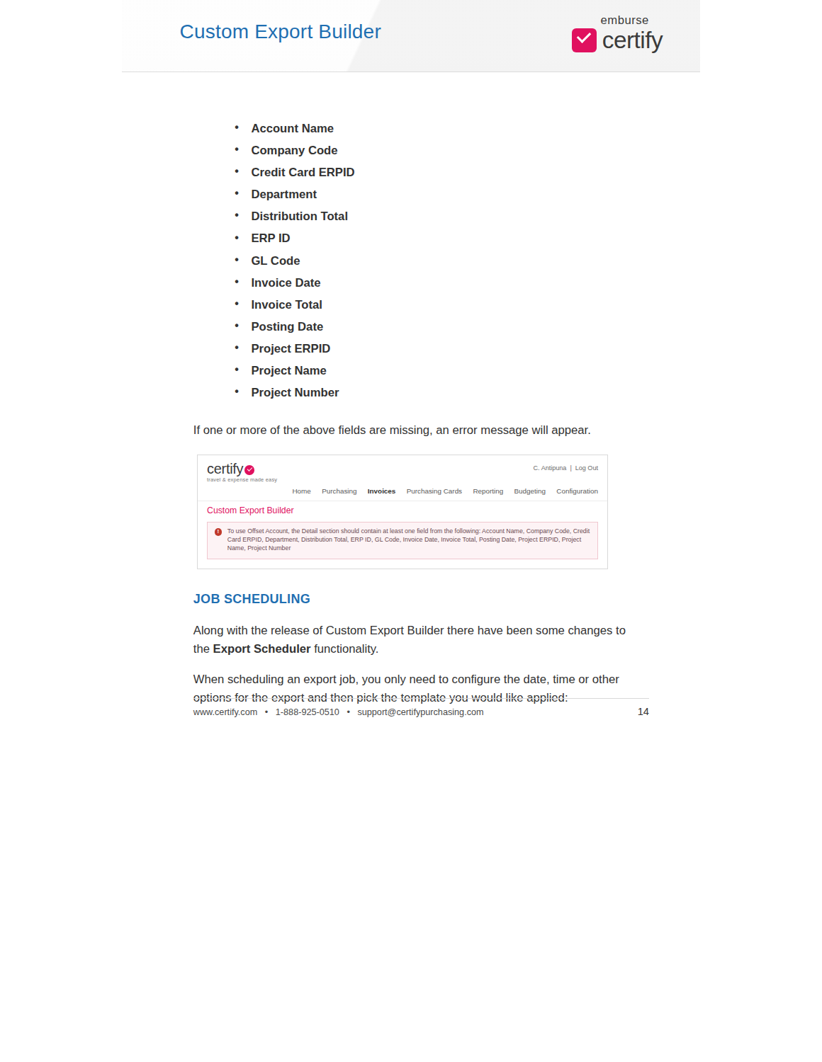Custom Export Builder
emburse
certify
Account Name
Company Code
Credit Card ERPID
Department
Distribution Total
ERP ID
GL Code
Invoice Date
Invoice Total
Posting Date
Project ERPID
Project Name
Project Number
If one or more of the above fields are missing, an error message will appear.
certify
travel & expense made easy
C. Antipuna | Log Out
Home Purchasing Invoices Purchasing Cards Reporting Budgeting Configuration
Custom Export Builder
!
To use Offset Account, the Detail section should contain at least one field from the following: Account Name, Company Code, Credit Card ERPID, Department, Distribution Total, ERP ID, GL Code, Invoice Date, Invoice Total, Posting Date, Project ERPID, Project Name, Project Number
JOB SCHEDULING
Along with the release of Custom Export Builder there have been some changes to the Export Scheduler functionality.
When scheduling an export job, you only need to configure the date, time or other options for the export and then pick the template you would like applied:
www.certify.com • 1-888-925-0510 • support@certifypurchasing.com
14